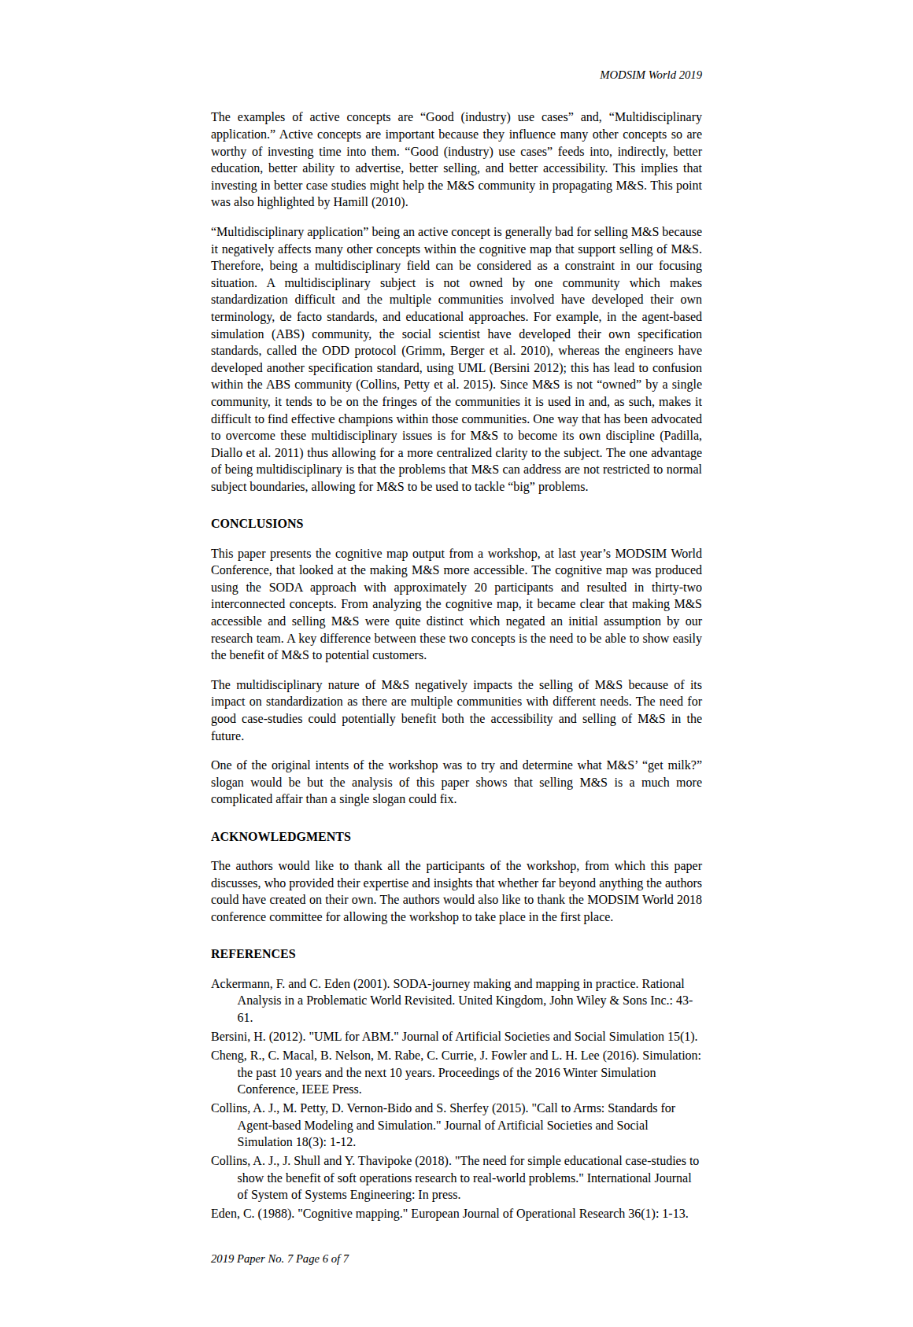MODSIM World 2019
The examples of active concepts are “Good (industry) use cases” and, “Multidisciplinary application.” Active concepts are important because they influence many other concepts so are worthy of investing time into them. “Good (industry) use cases” feeds into, indirectly, better education, better ability to advertise, better selling, and better accessibility. This implies that investing in better case studies might help the M&S community in propagating M&S. This point was also highlighted by Hamill (2010).
“Multidisciplinary application” being an active concept is generally bad for selling M&S because it negatively affects many other concepts within the cognitive map that support selling of M&S. Therefore, being a multidisciplinary field can be considered as a constraint in our focusing situation. A multidisciplinary subject is not owned by one community which makes standardization difficult and the multiple communities involved have developed their own terminology, de facto standards, and educational approaches. For example, in the agent-based simulation (ABS) community, the social scientist have developed their own specification standards, called the ODD protocol (Grimm, Berger et al. 2010), whereas the engineers have developed another specification standard, using UML (Bersini 2012); this has lead to confusion within the ABS community (Collins, Petty et al. 2015). Since M&S is not “owned” by a single community, it tends to be on the fringes of the communities it is used in and, as such, makes it difficult to find effective champions within those communities. One way that has been advocated to overcome these multidisciplinary issues is for M&S to become its own discipline (Padilla, Diallo et al. 2011) thus allowing for a more centralized clarity to the subject. The one advantage of being multidisciplinary is that the problems that M&S can address are not restricted to normal subject boundaries, allowing for M&S to be used to tackle “big” problems.
Conclusions
This paper presents the cognitive map output from a workshop, at last year’s MODSIM World Conference, that looked at the making M&S more accessible. The cognitive map was produced using the SODA approach with approximately 20 participants and resulted in thirty-two interconnected concepts. From analyzing the cognitive map, it became clear that making M&S accessible and selling M&S were quite distinct which negated an initial assumption by our research team. A key difference between these two concepts is the need to be able to show easily the benefit of M&S to potential customers.
The multidisciplinary nature of M&S negatively impacts the selling of M&S because of its impact on standardization as there are multiple communities with different needs. The need for good case-studies could potentially benefit both the accessibility and selling of M&S in the future.
One of the original intents of the workshop was to try and determine what M&S’ “get milk?” slogan would be but the analysis of this paper shows that selling M&S is a much more complicated affair than a single slogan could fix.
Acknowledgments
The authors would like to thank all the participants of the workshop, from which this paper discusses, who provided their expertise and insights that whether far beyond anything the authors could have created on their own. The authors would also like to thank the MODSIM World 2018 conference committee for allowing the workshop to take place in the first place.
References
Ackermann, F. and C. Eden (2001). SODA-journey making and mapping in practice. Rational Analysis in a Problematic World Revisited. United Kingdom, John Wiley & Sons Inc.: 43-61.
Bersini, H. (2012). "UML for ABM." Journal of Artificial Societies and Social Simulation 15(1).
Cheng, R., C. Macal, B. Nelson, M. Rabe, C. Currie, J. Fowler and L. H. Lee (2016). Simulation: the past 10 years and the next 10 years. Proceedings of the 2016 Winter Simulation Conference, IEEE Press.
Collins, A. J., M. Petty, D. Vernon-Bido and S. Sherfey (2015). "Call to Arms: Standards for Agent-based Modeling and Simulation." Journal of Artificial Societies and Social Simulation 18(3): 1-12.
Collins, A. J., J. Shull and Y. Thavipoke (2018). "The need for simple educational case-studies to show the benefit of soft operations research to real-world problems." International Journal of System of Systems Engineering: In press.
Eden, C. (1988). "Cognitive mapping." European Journal of Operational Research 36(1): 1-13.
2019 Paper No. 7 Page 6 of 7